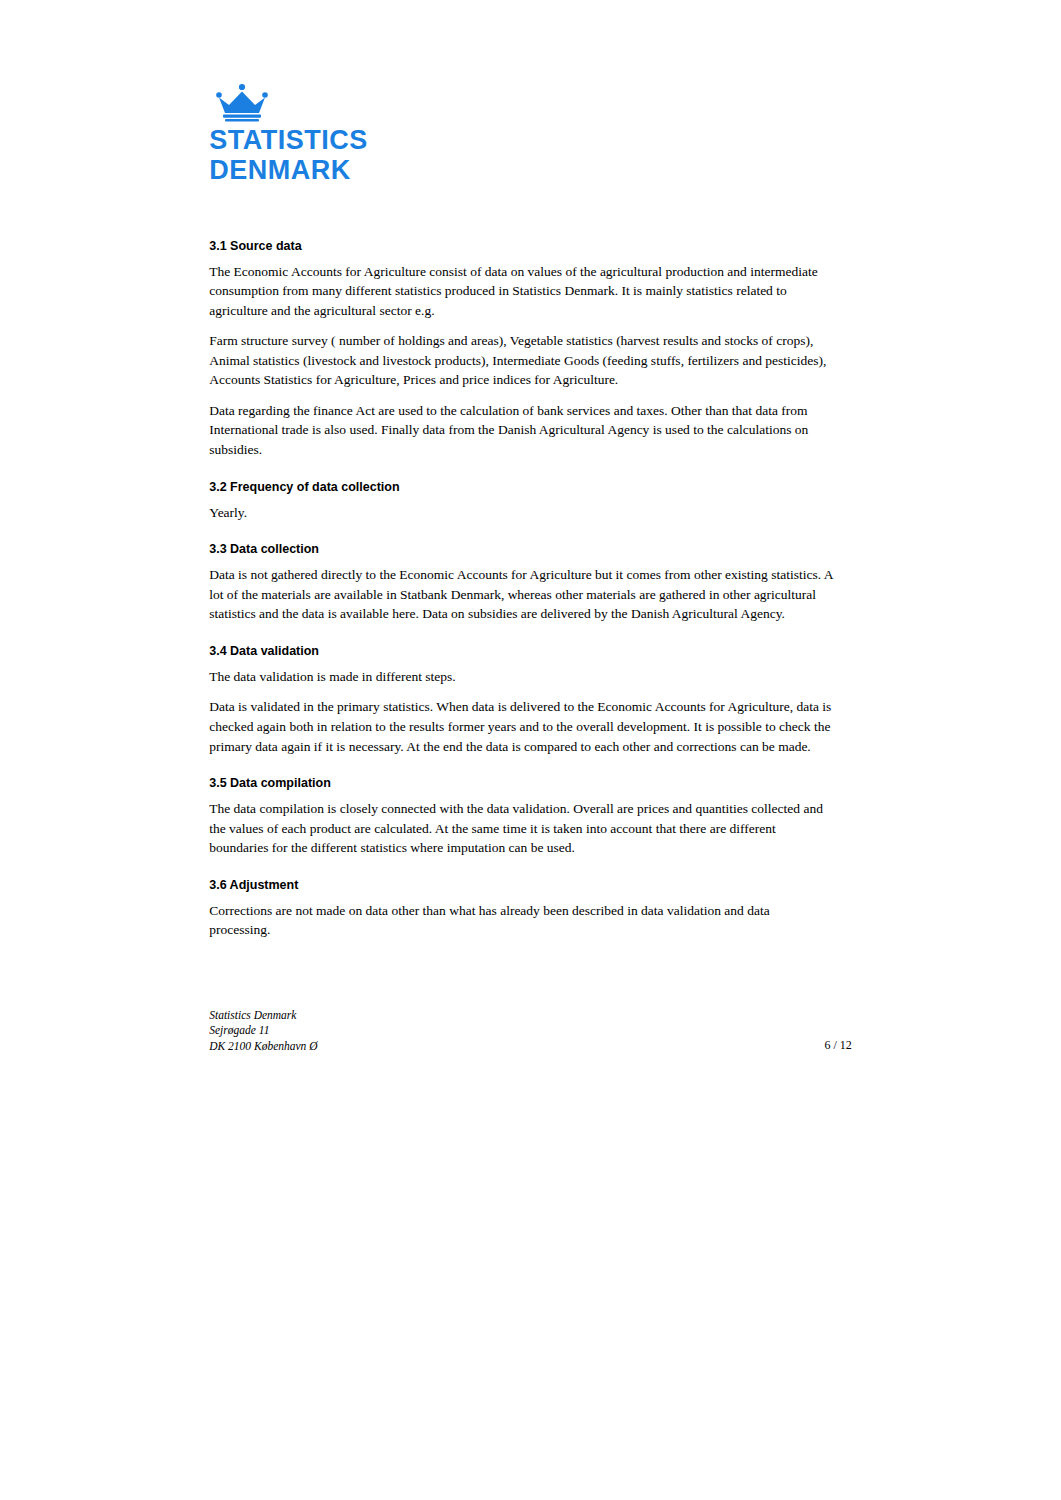STATISTICS
DENMARK
3.1 Source data
The Economic Accounts for Agriculture consist of data on values of the agricultural production and intermediate consumption from many different statistics produced in Statistics Denmark. It is mainly statistics related to agriculture and the agricultural sector e.g.
Farm structure survey ( number of holdings and areas), Vegetable statistics (harvest results and stocks of crops), Animal statistics (livestock and livestock products), Intermediate Goods (feeding stuffs, fertilizers and pesticides), Accounts Statistics for Agriculture, Prices and price indices for Agriculture.
Data regarding the finance Act are used to the calculation of bank services and taxes. Other than that data from International trade is also used. Finally data from the Danish Agricultural Agency is used to the calculations on subsidies.
3.2 Frequency of data collection
Yearly.
3.3 Data collection
Data is not gathered directly to the Economic Accounts for Agriculture but it comes from other existing statistics. A lot of the materials are available in Statbank Denmark, whereas other materials are gathered in other agricultural statistics and the data is available here. Data on subsidies are delivered by the Danish Agricultural Agency.
3.4 Data validation
The data validation is made in different steps.
Data is validated in the primary statistics. When data is delivered to the Economic Accounts for Agriculture, data is checked again both in relation to the results former years and to the overall development. It is possible to check the primary data again if it is necessary. At the end the data is compared to each other and corrections can be made.
3.5 Data compilation
The data compilation is closely connected with the data validation. Overall are prices and quantities collected and the values of each product are calculated. At the same time it is taken into account that there are different boundaries for the different statistics where imputation can be used.
3.6 Adjustment
Corrections are not made on data other than what has already been described in data validation and data processing.
Statistics Denmark Sejrøgade 11 DK 2100 København Ø
6 / 12